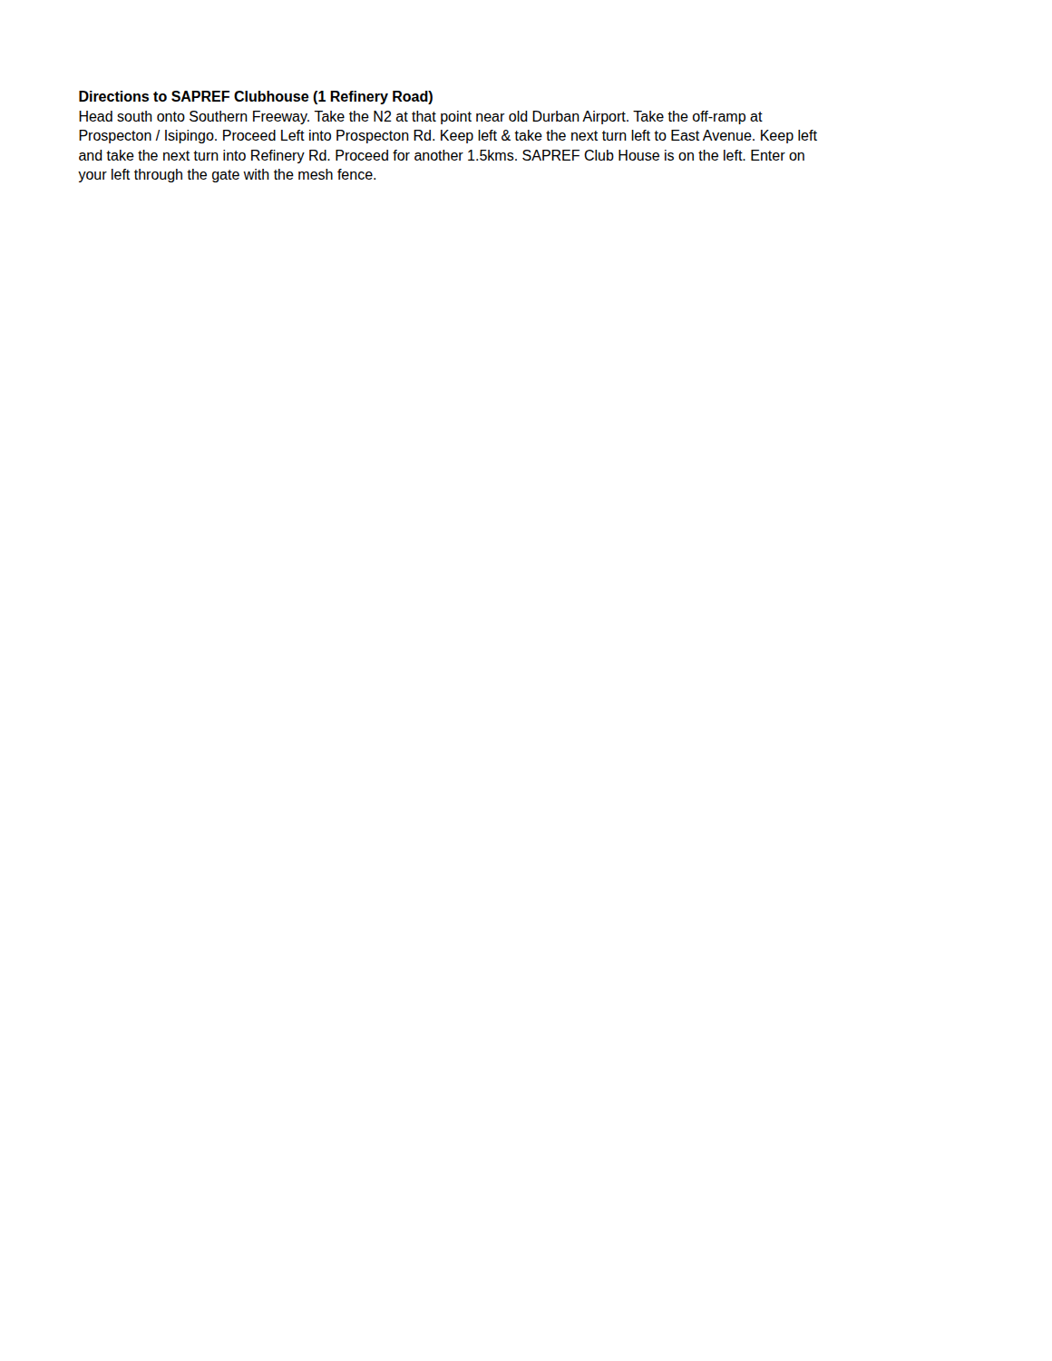Directions to SAPREF Clubhouse (1 Refinery Road)
Head south onto Southern Freeway. Take the N2 at that point near old Durban Airport. Take the off-ramp at Prospecton / Isipingo. Proceed Left into Prospecton Rd. Keep left & take the next turn left to East Avenue. Keep left and take the next turn into Refinery Rd. Proceed for another 1.5kms. SAPREF Club House is on the left. Enter on your left through the gate with the mesh fence.